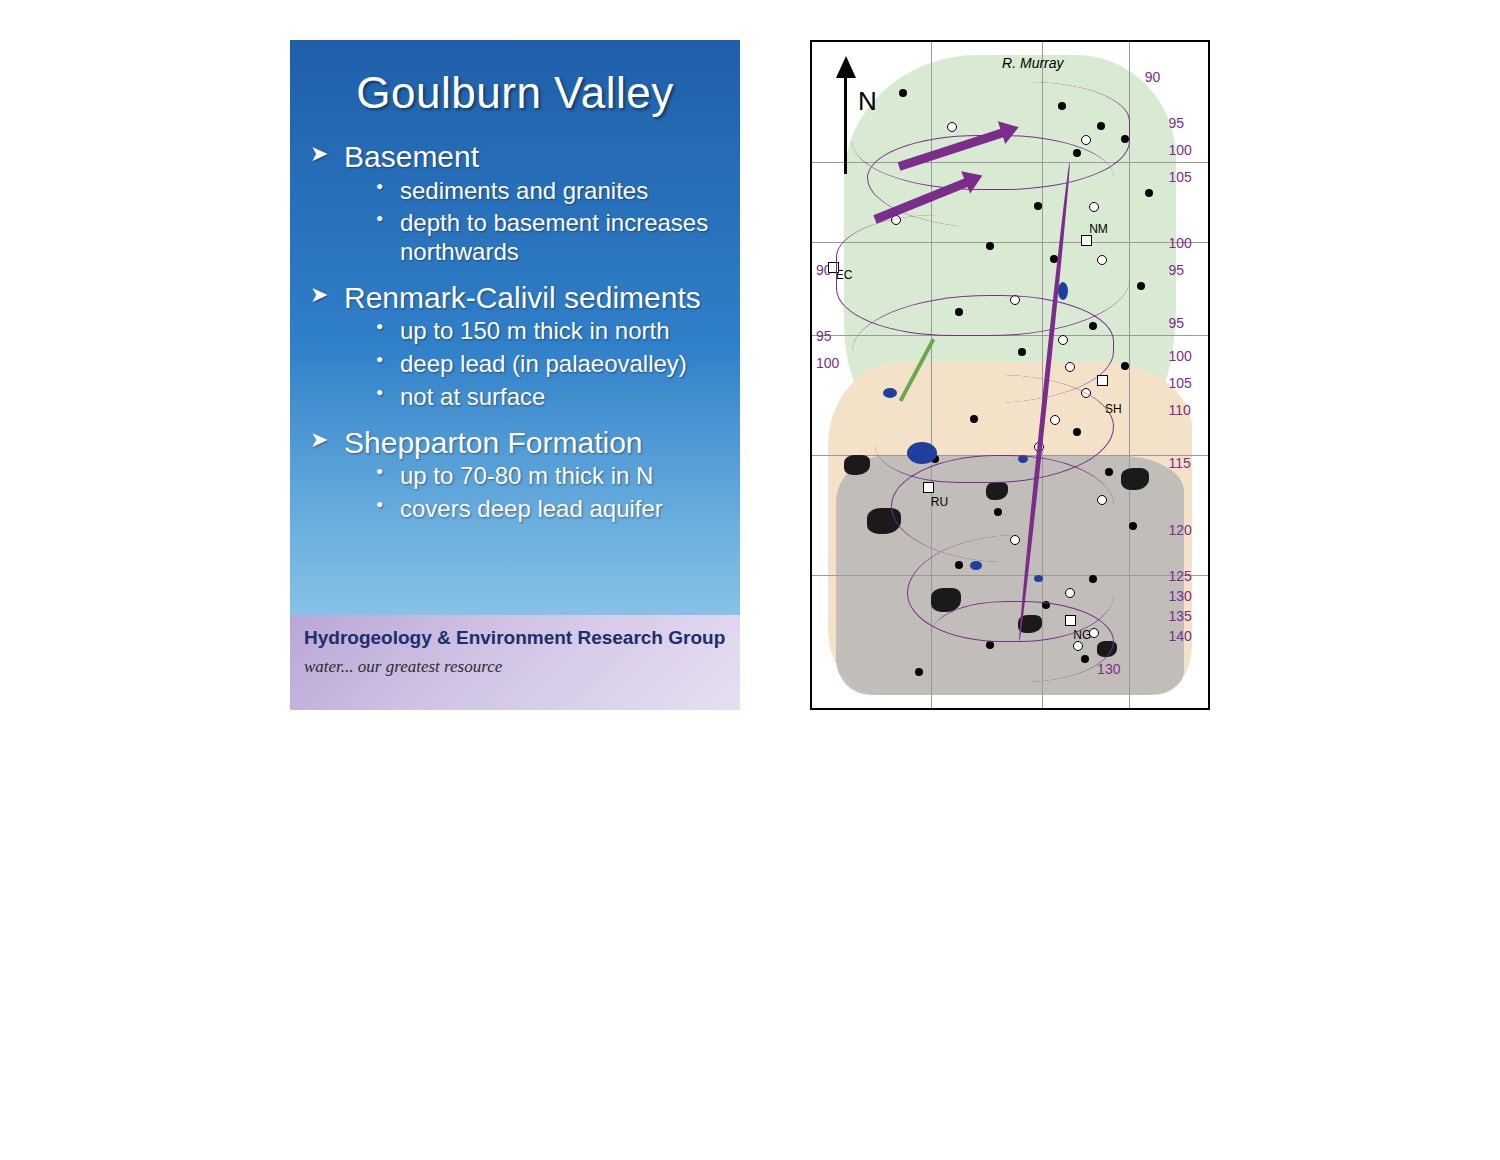Goulburn Valley
Basement
sediments and granites
depth to basement increases northwards
Renmark-Calivil sediments
up to 150 m thick in north
deep lead (in palaeovalley)
not at surface
Shepparton Formation
up to 70-80 m thick in N
covers deep lead aquifer
Hydrogeology & Environment Research Group
water... our greatest resource
N
R. Murray
90
95
100
105
100
95
95
100
105
110
115
120
125
130
135
140
90
95
100
130
EC
NM
SH
RU
NG